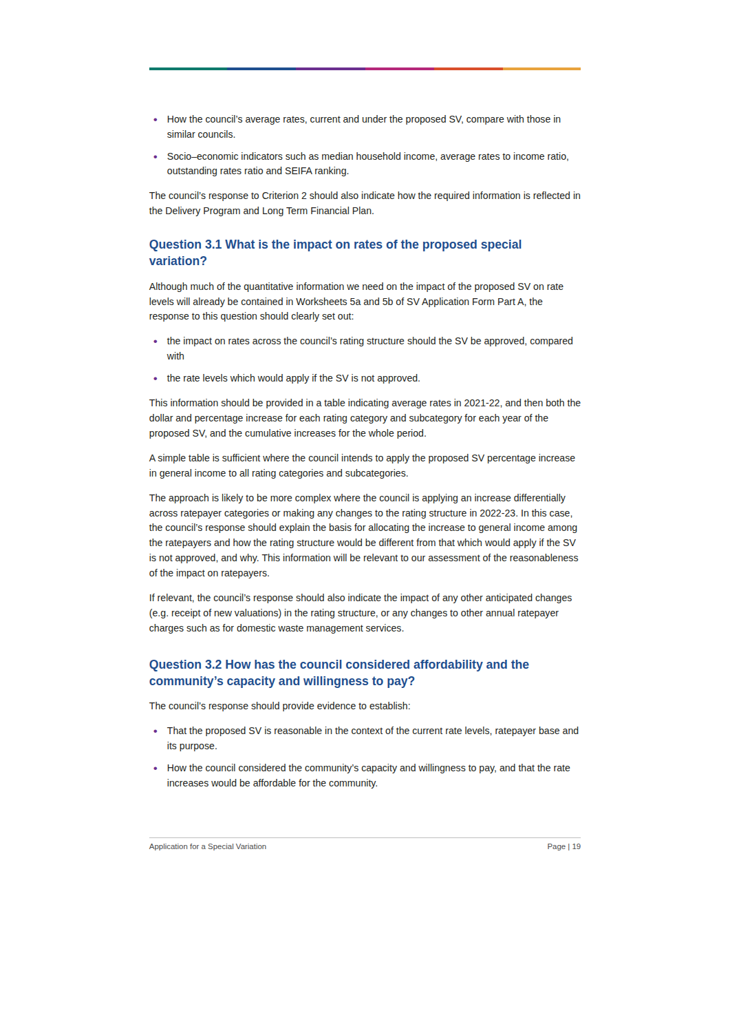How the council’s average rates, current and under the proposed SV, compare with those in similar councils.
Socio–economic indicators such as median household income, average rates to income ratio, outstanding rates ratio and SEIFA ranking.
The council’s response to Criterion 2 should also indicate how the required information is reflected in the Delivery Program and Long Term Financial Plan.
Question 3.1 What is the impact on rates of the proposed special variation?
Although much of the quantitative information we need on the impact of the proposed SV on rate levels will already be contained in Worksheets 5a and 5b of SV Application Form Part A, the response to this question should clearly set out:
the impact on rates across the council’s rating structure should the SV be approved, compared with
the rate levels which would apply if the SV is not approved.
This information should be provided in a table indicating average rates in 2021-22, and then both the dollar and percentage increase for each rating category and subcategory for each year of the proposed SV, and the cumulative increases for the whole period.
A simple table is sufficient where the council intends to apply the proposed SV percentage increase in general income to all rating categories and subcategories.
The approach is likely to be more complex where the council is applying an increase differentially across ratepayer categories or making any changes to the rating structure in 2022-23. In this case, the council’s response should explain the basis for allocating the increase to general income among the ratepayers and how the rating structure would be different from that which would apply if the SV is not approved, and why. This information will be relevant to our assessment of the reasonableness of the impact on ratepayers.
If relevant, the council’s response should also indicate the impact of any other anticipated changes (e.g. receipt of new valuations) in the rating structure, or any changes to other annual ratepayer charges such as for domestic waste management services.
Question 3.2 How has the council considered affordability and the community’s capacity and willingness to pay?
The council’s response should provide evidence to establish:
That the proposed SV is reasonable in the context of the current rate levels, ratepayer base and its purpose.
How the council considered the community’s capacity and willingness to pay, and that the rate increases would be affordable for the community.
Application for a Special Variation Page | 19